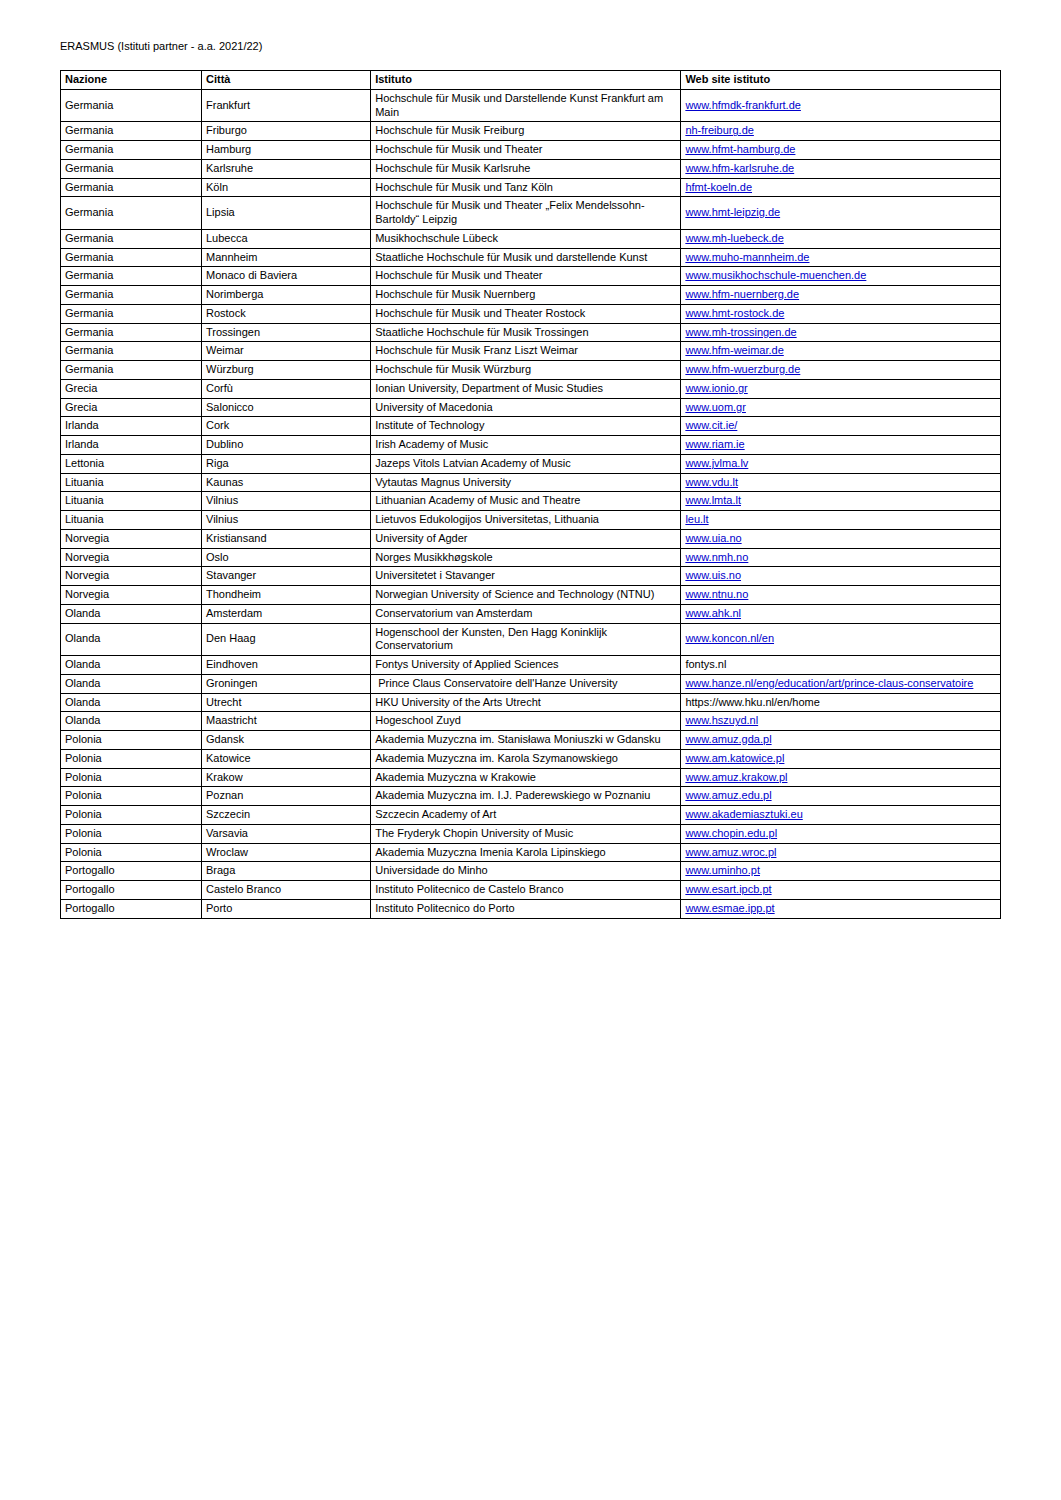ERASMUS (Istituti partner - a.a. 2021/22)
| Nazione | Città | Istituto | Web site istituto |
| --- | --- | --- | --- |
| Germania | Frankfurt | Hochschule für Musik und Darstellende Kunst Frankfurt am Main | www.hfmdk-frankfurt.de |
| Germania | Friburgo | Hochschule für Musik Freiburg | nh-freiburg.de |
| Germania | Hamburg | Hochschule für Musik und Theater | www.hfmt-hamburg.de |
| Germania | Karlsruhe | Hochschule für Musik Karlsruhe | www.hfm-karlsruhe.de |
| Germania | Köln | Hochschule für Musik und Tanz Köln | hfmt-koeln.de |
| Germania | Lipsia | Hochschule für Musik und Theater „Felix Mendelssohn-Bartoldy“ Leipzig | www.hmt-leipzig.de |
| Germania | Lubecca | Musikhochschule Lübeck | www.mh-luebeck.de |
| Germania | Mannheim | Staatliche Hochschule für Musik und darstellende Kunst | www.muho-mannheim.de |
| Germania | Monaco di Baviera | Hochschule für Musik und Theater | www.musikhochschule-muenchen.de |
| Germania | Norimberga | Hochschule für Musik Nuernberg | www.hfm-nuernberg.de |
| Germania | Rostock | Hochschule für Musik und Theater Rostock | www.hmt-rostock.de |
| Germania | Trossingen | Staatliche Hochschule für Musik Trossingen | www.mh-trossingen.de |
| Germania | Weimar | Hochschule für Musik Franz Liszt Weimar | www.hfm-weimar.de |
| Germania | Würzburg | Hochschule für Musik Würzburg | www.hfm-wuerzburg.de |
| Grecia | Corfù | Ionian University, Department of Music Studies | www.ionio.gr |
| Grecia | Salonicco | University of Macedonia | www.uom.gr |
| Irlanda | Cork | Institute of Technology | www.cit.ie/ |
| Irlanda | Dublino | Irish Academy of Music | www.riam.ie |
| Lettonia | Riga | Jazeps Vitols Latvian Academy of Music | www.jvlma.lv |
| Lituania | Kaunas | Vytautas Magnus University | www.vdu.lt |
| Lituania | Vilnius | Lithuanian Academy of Music and Theatre | www.lmta.lt |
| Lituania | Vilnius | Lietuvos Edukologijos Universitetas, Lithuania | leu.lt |
| Norvegia | Kristiansand | University of Agder | www.uia.no |
| Norvegia | Oslo | Norges Musikkhøgskole | www.nmh.no |
| Norvegia | Stavanger | Universitetet i Stavanger | www.uis.no |
| Norvegia | Thondheim | Norwegian University of Science and Technology (NTNU) | www.ntnu.no |
| Olanda | Amsterdam | Conservatorium van Amsterdam | www.ahk.nl |
| Olanda | Den Haag | Hogenschool der Kunsten, Den Hagg Koninklijk Conservatorium | www.koncon.nl/en |
| Olanda | Eindhoven | Fontys University of Applied Sciences | fontys.nl |
| Olanda | Groningen | Prince Claus Conservatoire dell'Hanze University | www.hanze.nl/eng/education/art/prince-claus-conservatoire |
| Olanda | Utrecht | HKU University of the Arts Utrecht | https://www.hku.nl/en/home |
| Olanda | Maastricht | Hogeschool Zuyd | www.hszuyd.nl |
| Polonia | Gdansk | Akademia Muzyczna im. Stanisława Moniuszki w Gdansku | www.amuz.gda.pl |
| Polonia | Katowice | Akademia Muzyczna im. Karola Szymanowskiego | www.am.katowice.pl |
| Polonia | Krakow | Akademia Muzyczna w Krakowie | www.amuz.krakow.pl |
| Polonia | Poznan | Akademia Muzyczna im. I.J. Paderewskiego w Poznaniu | www.amuz.edu.pl |
| Polonia | Szczecin | Szczecin Academy of Art | www.akademiasztuki.eu |
| Polonia | Varsavia | The Fryderyk Chopin University of Music | www.chopin.edu.pl |
| Polonia | Wroclaw | Akademia Muzyczna Imenia Karola Lipinskiego | www.amuz.wroc.pl |
| Portogallo | Braga | Universidade do Minho | www.uminho.pt |
| Portogallo | Castelo Branco | Instituto Politecnico de Castelo Branco | www.esart.ipcb.pt |
| Portogallo | Porto | Instituto Politecnico do Porto | www.esmae.ipp.pt |